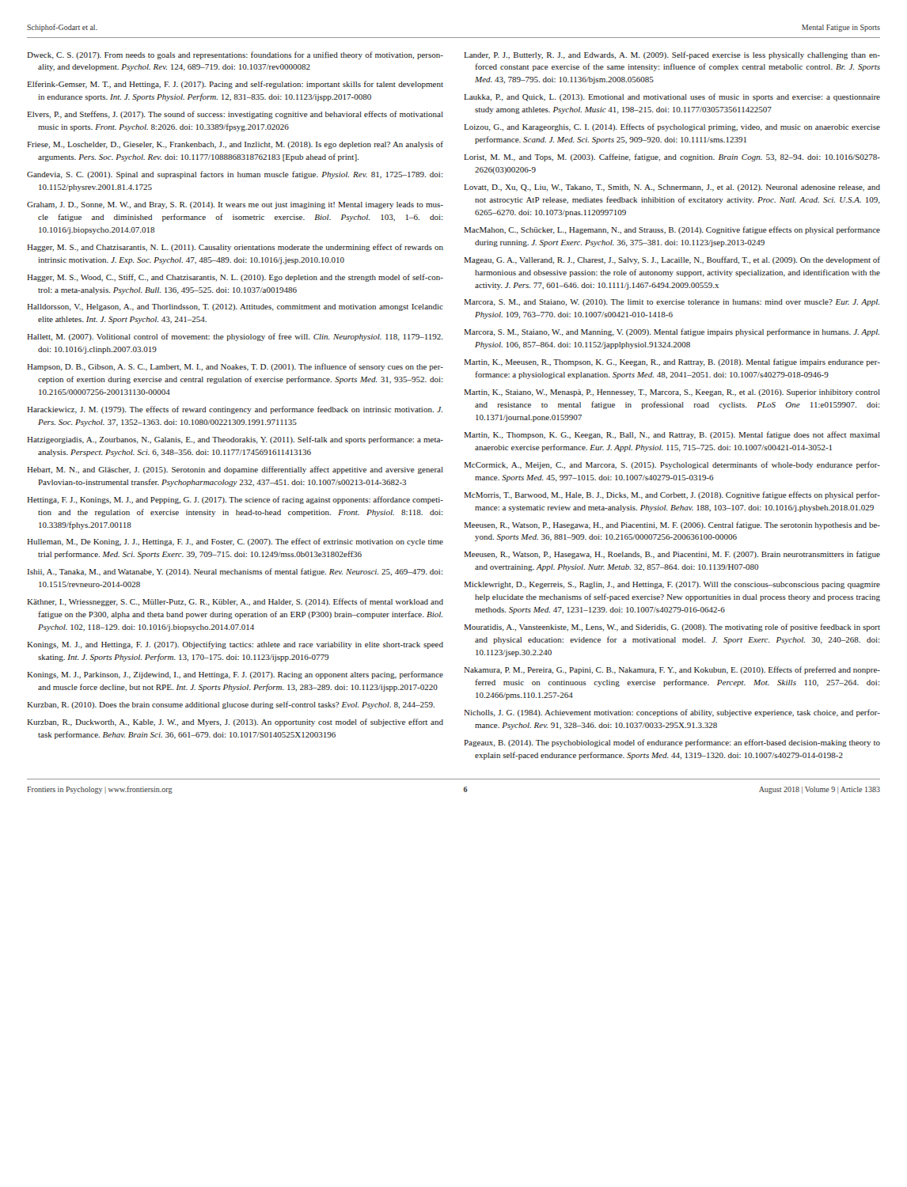Schiphof-Godart et al. Mental Fatigue in Sports
Dweck, C. S. (2017). From needs to goals and representations: foundations for a unified theory of motivation, personality, and development. Psychol. Rev. 124, 689–719. doi: 10.1037/rev0000082
Elferink-Gemser, M. T., and Hettinga, F. J. (2017). Pacing and self-regulation: important skills for talent development in endurance sports. Int. J. Sports Physiol. Perform. 12, 831–835. doi: 10.1123/ijspp.2017-0080
Elvers, P., and Steffens, J. (2017). The sound of success: investigating cognitive and behavioral effects of motivational music in sports. Front. Psychol. 8:2026. doi: 10.3389/fpsyg.2017.02026
Friese, M., Loschelder, D., Gieseler, K., Frankenbach, J., and Inzlicht, M. (2018). Is ego depletion real? An analysis of arguments. Pers. Soc. Psychol. Rev. doi: 10.1177/1088868318762183 [Epub ahead of print].
Gandevia, S. C. (2001). Spinal and supraspinal factors in human muscle fatigue. Physiol. Rev. 81, 1725–1789. doi: 10.1152/physrev.2001.81.4.1725
Graham, J. D., Sonne, M. W., and Bray, S. R. (2014). It wears me out just imagining it! Mental imagery leads to muscle fatigue and diminished performance of isometric exercise. Biol. Psychol. 103, 1–6. doi: 10.1016/j.biopsycho.2014.07.018
Hagger, M. S., and Chatzisarantis, N. L. (2011). Causality orientations moderate the undermining effect of rewards on intrinsic motivation. J. Exp. Soc. Psychol. 47, 485–489. doi: 10.1016/j.jesp.2010.10.010
Hagger, M. S., Wood, C., Stiff, C., and Chatzisarantis, N. L. (2010). Ego depletion and the strength model of self-control: a meta-analysis. Psychol. Bull. 136, 495–525. doi: 10.1037/a0019486
Halldorsson, V., Helgason, A., and Thorlindsson, T. (2012). Attitudes, commitment and motivation amongst Icelandic elite athletes. Int. J. Sport Psychol. 43, 241–254.
Hallett, M. (2007). Volitional control of movement: the physiology of free will. Clin. Neurophysiol. 118, 1179–1192. doi: 10.1016/j.clinph.2007.03.019
Hampson, D. B., Gibson, A. S. C., Lambert, M. I., and Noakes, T. D. (2001). The influence of sensory cues on the perception of exertion during exercise and central regulation of exercise performance. Sports Med. 31, 935–952. doi: 10.2165/00007256-200131130-00004
Harackiewicz, J. M. (1979). The effects of reward contingency and performance feedback on intrinsic motivation. J. Pers. Soc. Psychol. 37, 1352–1363. doi: 10.1080/00221309.1991.9711135
Hatzigeorgiadis, A., Zourbanos, N., Galanis, E., and Theodorakis, Y. (2011). Self-talk and sports performance: a meta-analysis. Perspect. Psychol. Sci. 6, 348–356. doi: 10.1177/1745691611413136
Hebart, M. N., and Gläscher, J. (2015). Serotonin and dopamine differentially affect appetitive and aversive general Pavlovian-to-instrumental transfer. Psychopharmacology 232, 437–451. doi: 10.1007/s00213-014-3682-3
Hettinga, F. J., Konings, M. J., and Pepping, G. J. (2017). The science of racing against opponents: affordance competition and the regulation of exercise intensity in head-to-head competition. Front. Physiol. 8:118. doi: 10.3389/fphys.2017.00118
Hulleman, M., De Koning, J. J., Hettinga, F. J., and Foster, C. (2007). The effect of extrinsic motivation on cycle time trial performance. Med. Sci. Sports Exerc. 39, 709–715. doi: 10.1249/mss.0b013e31802eff36
Ishii, A., Tanaka, M., and Watanabe, Y. (2014). Neural mechanisms of mental fatigue. Rev. Neurosci. 25, 469–479. doi: 10.1515/revneuro-2014-0028
Käthner, I., Wriessnegger, S. C., Müller-Putz, G. R., Kübler, A., and Halder, S. (2014). Effects of mental workload and fatigue on the P300, alpha and theta band power during operation of an ERP (P300) brain–computer interface. Biol. Psychol. 102, 118–129. doi: 10.1016/j.biopsycho.2014.07.014
Konings, M. J., and Hettinga, F. J. (2017). Objectifying tactics: athlete and race variability in elite short-track speed skating. Int. J. Sports Physiol. Perform. 13, 170–175. doi: 10.1123/ijspp.2016-0779
Konings, M. J., Parkinson, J., Zijdewind, I., and Hettinga, F. J. (2017). Racing an opponent alters pacing, performance and muscle force decline, but not RPE. Int. J. Sports Physiol. Perform. 13, 283–289. doi: 10.1123/ijspp.2017-0220
Kurzban, R. (2010). Does the brain consume additional glucose during self-control tasks? Evol. Psychol. 8, 244–259.
Kurzban, R., Duckworth, A., Kable, J. W., and Myers, J. (2013). An opportunity cost model of subjective effort and task performance. Behav. Brain Sci. 36, 661–679. doi: 10.1017/S0140525X12003196
Lander, P. J., Butterly, R. J., and Edwards, A. M. (2009). Self-paced exercise is less physically challenging than enforced constant pace exercise of the same intensity: influence of complex central metabolic control. Br. J. Sports Med. 43, 789–795. doi: 10.1136/bjsm.2008.056085
Laukka, P., and Quick, L. (2013). Emotional and motivational uses of music in sports and exercise: a questionnaire study among athletes. Psychol. Music 41, 198–215. doi: 10.1177/0305735611422507
Loizou, G., and Karageorghis, C. I. (2014). Effects of psychological priming, video, and music on anaerobic exercise performance. Scand. J. Med. Sci. Sports 25, 909–920. doi: 10.1111/sms.12391
Lorist, M. M., and Tops, M. (2003). Caffeine, fatigue, and cognition. Brain Cogn. 53, 82–94. doi: 10.1016/S0278-2626(03)00206-9
Lovatt, D., Xu, Q., Liu, W., Takano, T., Smith, N. A., Schnermann, J., et al. (2012). Neuronal adenosine release, and not astrocytic AtP release, mediates feedback inhibition of excitatory activity. Proc. Natl. Acad. Sci. U.S.A. 109, 6265–6270. doi: 10.1073/pnas.1120997109
MacMahon, C., Schücker, L., Hagemann, N., and Strauss, B. (2014). Cognitive fatigue effects on physical performance during running. J. Sport Exerc. Psychol. 36, 375–381. doi: 10.1123/jsep.2013-0249
Mageau, G. A., Vallerand, R. J., Charest, J., Salvy, S. J., Lacaille, N., Bouffard, T., et al. (2009). On the development of harmonious and obsessive passion: the role of autonomy support, activity specialization, and identification with the activity. J. Pers. 77, 601–646. doi: 10.1111/j.1467-6494.2009.00559.x
Marcora, S. M., and Staiano, W. (2010). The limit to exercise tolerance in humans: mind over muscle? Eur. J. Appl. Physiol. 109, 763–770. doi: 10.1007/s00421-010-1418-6
Marcora, S. M., Staiano, W., and Manning, V. (2009). Mental fatigue impairs physical performance in humans. J. Appl. Physiol. 106, 857–864. doi: 10.1152/japplphysiol.91324.2008
Martin, K., Meeusen, R., Thompson, K. G., Keegan, R., and Rattray, B. (2018). Mental fatigue impairs endurance performance: a physiological explanation. Sports Med. 48, 2041–2051. doi: 10.1007/s40279-018-0946-9
Martin, K., Staiano, W., Menaspà, P., Hennessey, T., Marcora, S., Keegan, R., et al. (2016). Superior inhibitory control and resistance to mental fatigue in professional road cyclists. PLoS One 11:e0159907. doi: 10.1371/journal.pone.0159907
Martin, K., Thompson, K. G., Keegan, R., Ball, N., and Rattray, B. (2015). Mental fatigue does not affect maximal anaerobic exercise performance. Eur. J. Appl. Physiol. 115, 715–725. doi: 10.1007/s00421-014-3052-1
McCormick, A., Meijen, C., and Marcora, S. (2015). Psychological determinants of whole-body endurance performance. Sports Med. 45, 997–1015. doi: 10.1007/s40279-015-0319-6
McMorris, T., Barwood, M., Hale, B. J., Dicks, M., and Corbett, J. (2018). Cognitive fatigue effects on physical performance: a systematic review and meta-analysis. Physiol. Behav. 188, 103–107. doi: 10.1016/j.physbeh.2018.01.029
Meeusen, R., Watson, P., Hasegawa, H., and Piacentini, M. F. (2006). Central fatigue. The serotonin hypothesis and beyond. Sports Med. 36, 881–909. doi: 10.2165/00007256-200636100-00006
Meeusen, R., Watson, P., Hasegawa, H., Roelands, B., and Piacentini, M. F. (2007). Brain neurotransmitters in fatigue and overtraining. Appl. Physiol. Nutr. Metab. 32, 857–864. doi: 10.1139/H07-080
Micklewright, D., Kegerreis, S., Raglin, J., and Hettinga, F. (2017). Will the conscious–subconscious pacing quagmire help elucidate the mechanisms of self-paced exercise? New opportunities in dual process theory and process tracing methods. Sports Med. 47, 1231–1239. doi: 10.1007/s40279-016-0642-6
Mouratidis, A., Vansteenkiste, M., Lens, W., and Sideridis, G. (2008). The motivating role of positive feedback in sport and physical education: evidence for a motivational model. J. Sport Exerc. Psychol. 30, 240–268. doi: 10.1123/jsep.30.2.240
Nakamura, P. M., Pereira, G., Papini, C. B., Nakamura, F. Y., and Kokubun, E. (2010). Effects of preferred and nonpreferred music on continuous cycling exercise performance. Percept. Mot. Skills 110, 257–264. doi: 10.2466/pms.110.1.257-264
Nicholls, J. G. (1984). Achievement motivation: conceptions of ability, subjective experience, task choice, and performance. Psychol. Rev. 91, 328–346. doi: 10.1037/0033-295X.91.3.328
Pageaux, B. (2014). The psychobiological model of endurance performance: an effort-based decision-making theory to explain self-paced endurance performance. Sports Med. 44, 1319–1320. doi: 10.1007/s40279-014-0198-2
Frontiers in Psychology | www.frontiersin.org 6 August 2018 | Volume 9 | Article 1383